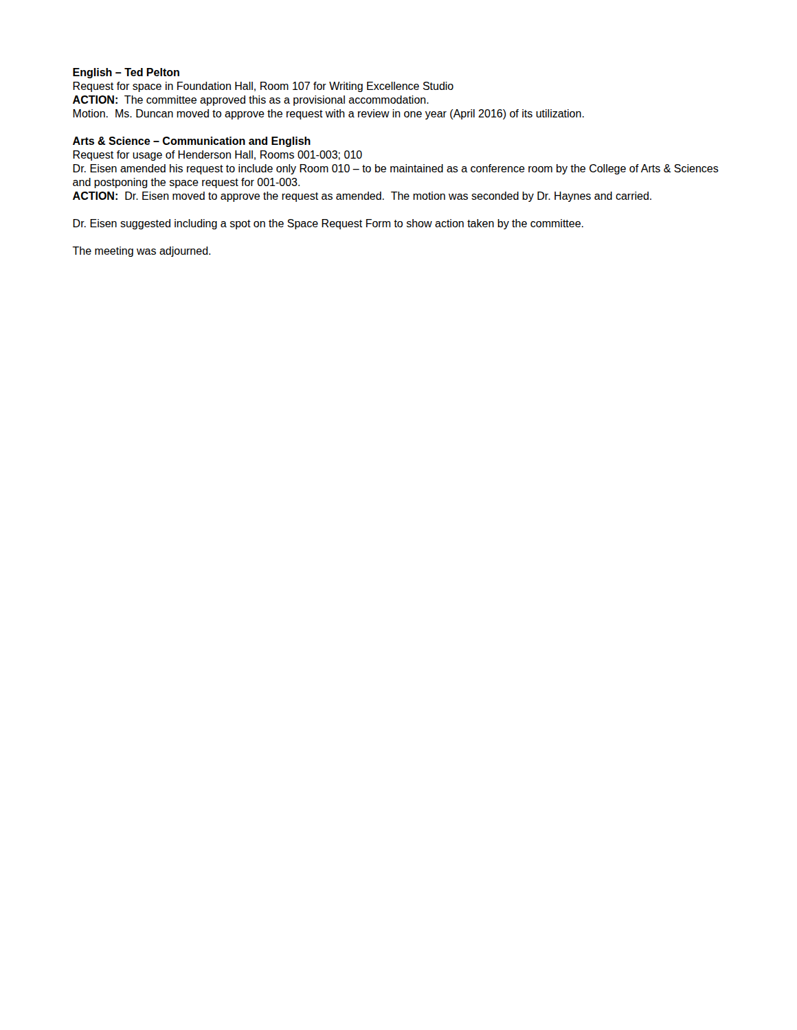English – Ted Pelton
Request for space in Foundation Hall, Room 107 for Writing Excellence Studio
ACTION: The committee approved this as a provisional accommodation.
Motion. Ms. Duncan moved to approve the request with a review in one year (April 2016) of its utilization.
Arts & Science – Communication and English
Request for usage of Henderson Hall, Rooms 001-003; 010
Dr. Eisen amended his request to include only Room 010 – to be maintained as a conference room by the College of Arts & Sciences and postponing the space request for 001-003.
ACTION: Dr. Eisen moved to approve the request as amended. The motion was seconded by Dr. Haynes and carried.
Dr. Eisen suggested including a spot on the Space Request Form to show action taken by the committee.
The meeting was adjourned.